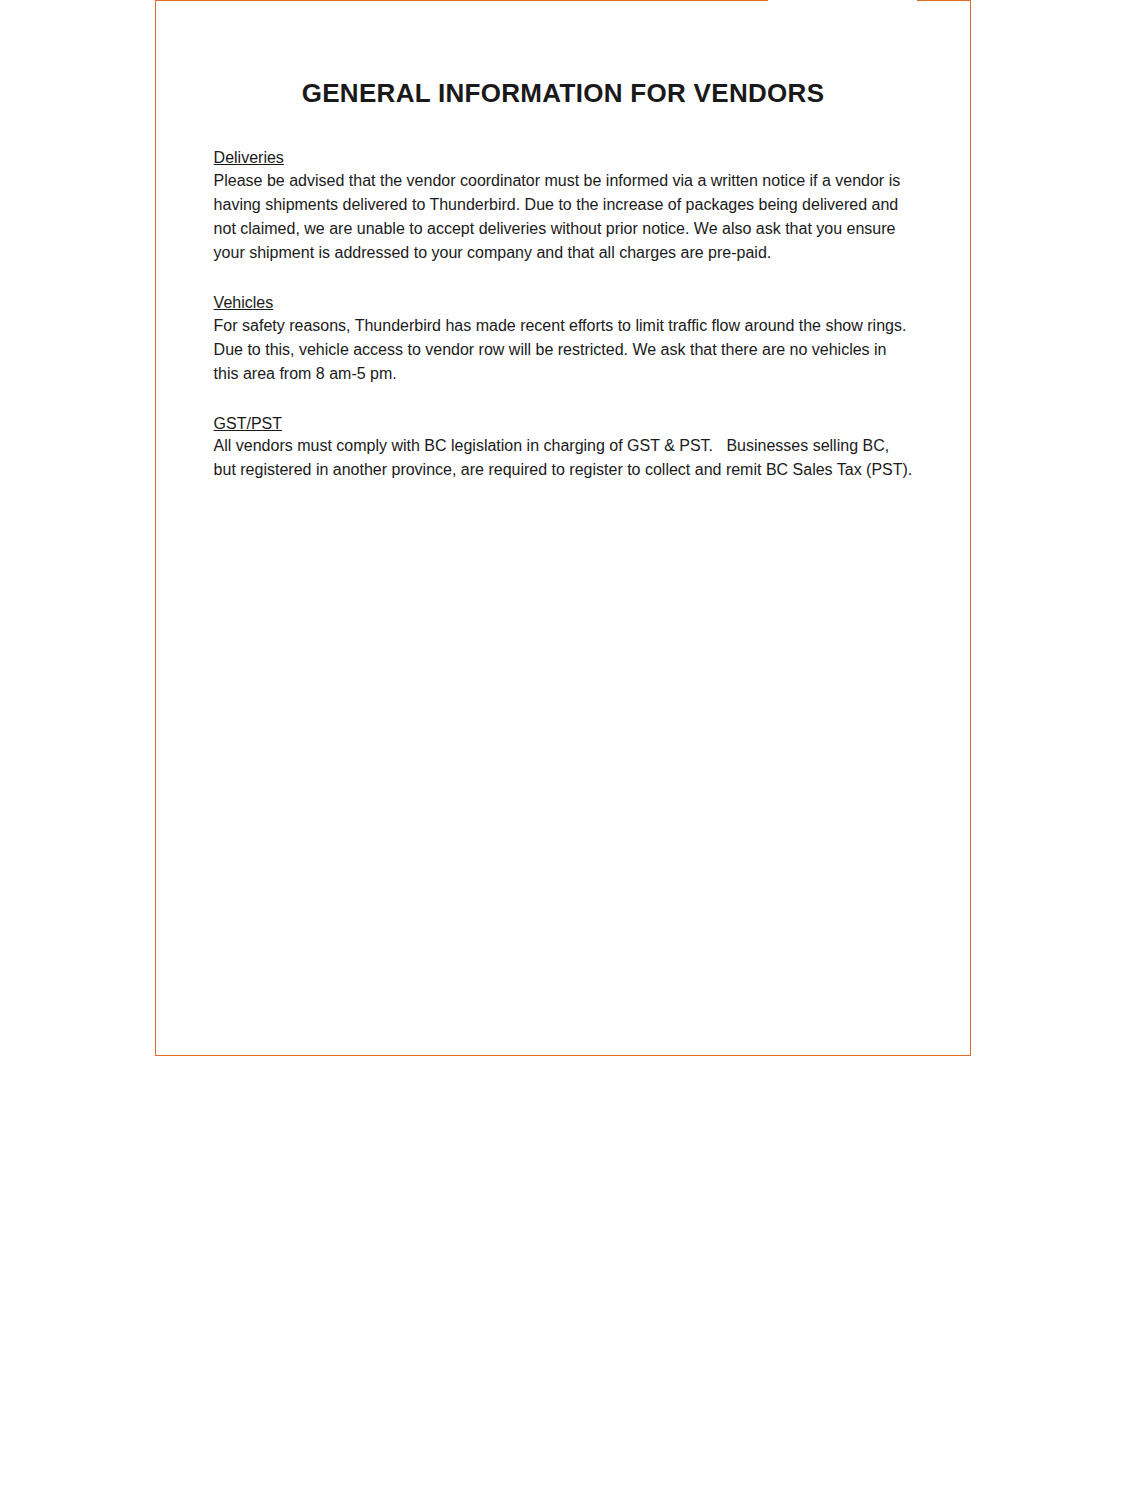GENERAL INFORMATION FOR VENDORS
Deliveries
Please be advised that the vendor coordinator must be informed via a written notice if a vendor is having shipments delivered to Thunderbird. Due to the increase of packages being delivered and not claimed, we are unable to accept deliveries without prior notice. We also ask that you ensure your shipment is addressed to your company and that all charges are pre-paid.
Vehicles
For safety reasons, Thunderbird has made recent efforts to limit traffic flow around the show rings. Due to this, vehicle access to vendor row will be restricted. We ask that there are no vehicles in this area from 8 am-5 pm.
GST/PST
All vendors must comply with BC legislation in charging of GST & PST. Businesses selling BC, but registered in another province, are required to register to collect and remit BC Sales Tax (PST).